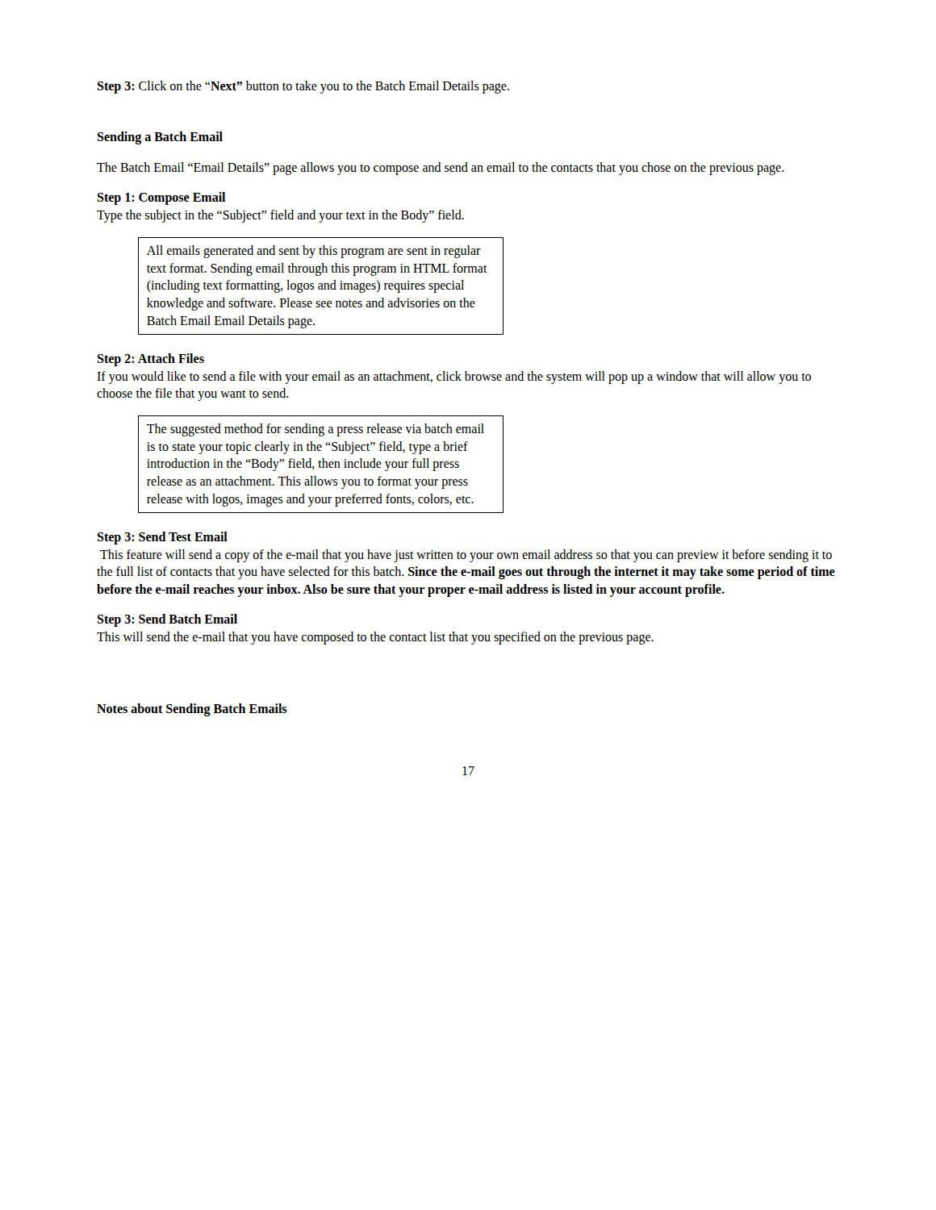Step 3: Click on the “Next” button to take you to the Batch Email Details page.
Sending a Batch Email
The Batch Email “Email Details” page allows you to compose and send an email to the contacts that you chose on the previous page.
Step 1: Compose Email
Type the subject in the “Subject” field and your text in the Body” field.
All emails generated and sent by this program are sent in regular text format. Sending email through this program in HTML format (including text formatting, logos and images) requires special knowledge and software. Please see notes and advisories on the Batch Email Email Details page.
Step 2: Attach Files
If you would like to send a file with your email as an attachment, click browse and the system will pop up a window that will allow you to choose the file that you want to send.
The suggested method for sending a press release via batch email is to state your topic clearly in the “Subject” field, type a brief introduction in the “Body” field, then include your full press release as an attachment. This allows you to format your press release with logos, images and your preferred fonts, colors, etc.
Step 3: Send Test Email
This feature will send a copy of the e-mail that you have just written to your own email address so that you can preview it before sending it to the full list of contacts that you have selected for this batch. Since the e-mail goes out through the internet it may take some period of time before the e-mail reaches your inbox. Also be sure that your proper e-mail address is listed in your account profile.
Step 3: Send Batch Email
This will send the e-mail that you have composed to the contact list that you specified on the previous page.
Notes about Sending Batch Emails
17